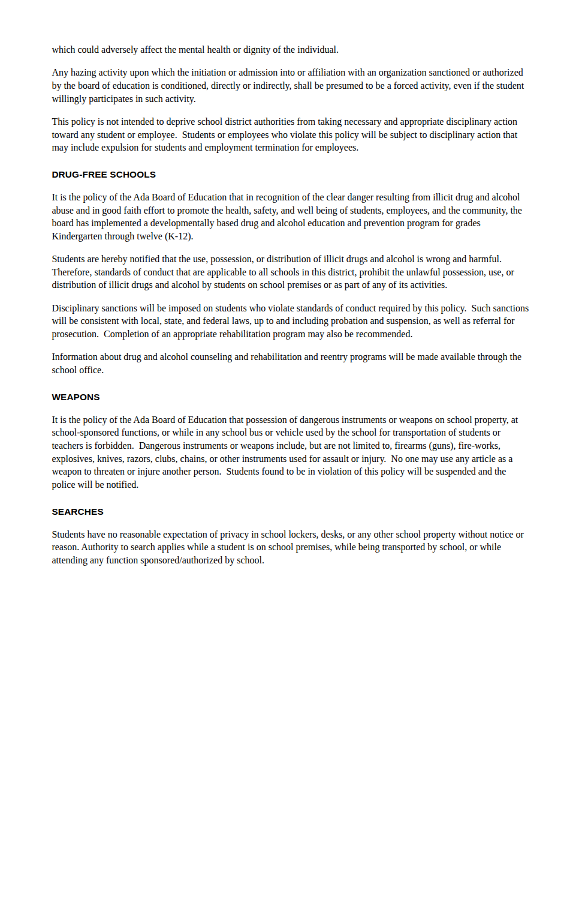which could adversely affect the mental health or dignity of the individual.
Any hazing activity upon which the initiation or admission into or affiliation with an organization sanctioned or authorized by the board of education is conditioned, directly or indirectly, shall be presumed to be a forced activity, even if the student willingly participates in such activity.
This policy is not intended to deprive school district authorities from taking necessary and appropriate disciplinary action toward any student or employee. Students or employees who violate this policy will be subject to disciplinary action that may include expulsion for students and employment termination for employees.
DRUG-FREE SCHOOLS
It is the policy of the Ada Board of Education that in recognition of the clear danger resulting from illicit drug and alcohol abuse and in good faith effort to promote the health, safety, and well being of students, employees, and the community, the board has implemented a developmentally based drug and alcohol education and prevention program for grades Kindergarten through twelve (K-12).
Students are hereby notified that the use, possession, or distribution of illicit drugs and alcohol is wrong and harmful. Therefore, standards of conduct that are applicable to all schools in this district, prohibit the unlawful possession, use, or distribution of illicit drugs and alcohol by students on school premises or as part of any of its activities.
Disciplinary sanctions will be imposed on students who violate standards of conduct required by this policy. Such sanctions will be consistent with local, state, and federal laws, up to and including probation and suspension, as well as referral for prosecution. Completion of an appropriate rehabilitation program may also be recommended.
Information about drug and alcohol counseling and rehabilitation and reentry programs will be made available through the school office.
WEAPONS
It is the policy of the Ada Board of Education that possession of dangerous instruments or weapons on school property, at school-sponsored functions, or while in any school bus or vehicle used by the school for transportation of students or teachers is forbidden. Dangerous instruments or weapons include, but are not limited to, firearms (guns), fire-works, explosives, knives, razors, clubs, chains, or other instruments used for assault or injury. No one may use any article as a weapon to threaten or injure another person. Students found to be in violation of this policy will be suspended and the police will be notified.
SEARCHES
Students have no reasonable expectation of privacy in school lockers, desks, or any other school property without notice or reason. Authority to search applies while a student is on school premises, while being transported by school, or while attending any function sponsored/authorized by school.